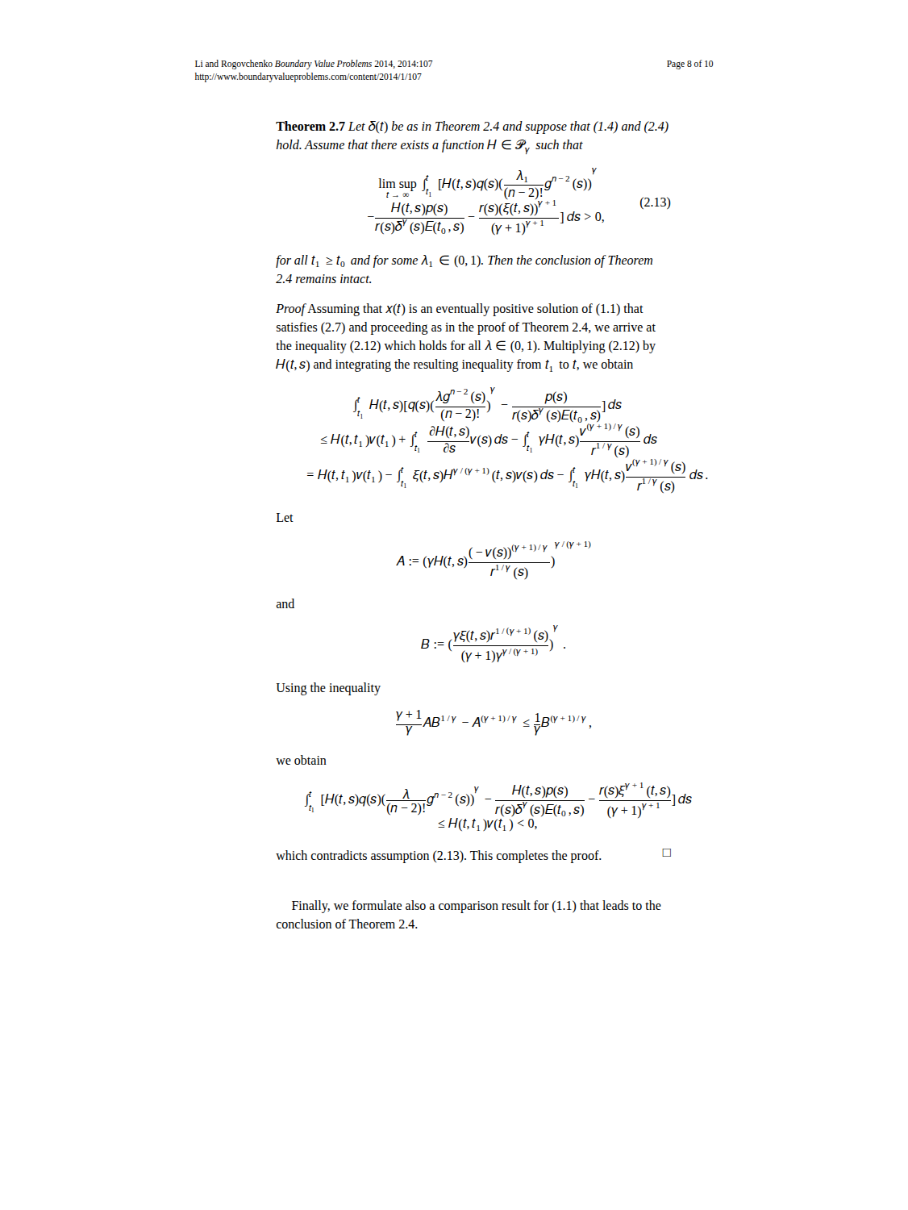Li and Rogovchenko Boundary Value Problems 2014, 2014:107
http://www.boundaryvalueproblems.com/content/2014/1/107
Page 8 of 10
Theorem 2.7 Let δ(t) be as in Theorem 2.4 and suppose that (1.4) and (2.4) hold. Assume that there exists a function H∈𝒫γ such that
(2.13) lim supt→∞ ∫t1t [ H(t,s) q(s) ( λ1 (n−2)! gn−2 (s) ) γ − H(t,s)p(s) r(s)δγ(s)E(t0,s) − r(s)(ξ(t,s))γ+1 (γ+1)γ+1 ] ds >0,
for all t1≥t0 and for some λ1∈(0,1). Then the conclusion of Theorem 2.4 remains intact.
Proof Assuming that x(t) is an eventually positive solution of (1.1) that satisfies (2.7) and proceeding as in the proof of Theorem 2.4, we arrive at the inequality (2.12) which holds for all λ∈(0,1). Multiplying (2.12) by H(t,s) and integrating the resulting inequality from t1 to t, we obtain
∫t1t H(t,s) [ q(s) ( λgn−2(s) (n−2)! ) γ − p(s) r(s)δγ(s)E(t0,s) ] ds ≤ H(t,t1) ν(t1) + ∫t1t ∂H(t,s) ∂s ν(s) ds − ∫t1t γH(t,s) ν(γ+1)/γ(s) r1/γ(s) ds = H(t,t1) ν(t1) − ∫t1t ξ(t,s) Hγ/(γ+1) (t,s) ν(s) ds − ∫t1t γH(t,s) ν(γ+1)/γ(s) r1/γ(s) ds.
Let
A:= ( γH(t,s) (−ν(s))(γ+1)/γ r1/γ(s) ) γ/(γ+1)
and
B:= ( γξ(t,s)r1/(γ+1)(s) (γ+1)γγ/(γ+1) ) γ .
Using the inequality
γ+1 γ AB1/γ − A(γ+1)/γ ≤ 1γ B(γ+1)/γ ,
we obtain
∫t1t [ H(t,s) q(s) ( λ (n−2)! gn−2(s) ) γ − H(t,s)p(s) r(s)δγ(s)E(t0,s) − r(s)ξγ+1(t,s) (γ+1)γ+1 ] ds ≤ H(t,t1) ν(t1) <0,
which contradicts assumption (2.13). This completes the proof. □
Finally, we formulate also a comparison result for (1.1) that leads to the conclusion of Theorem 2.4.